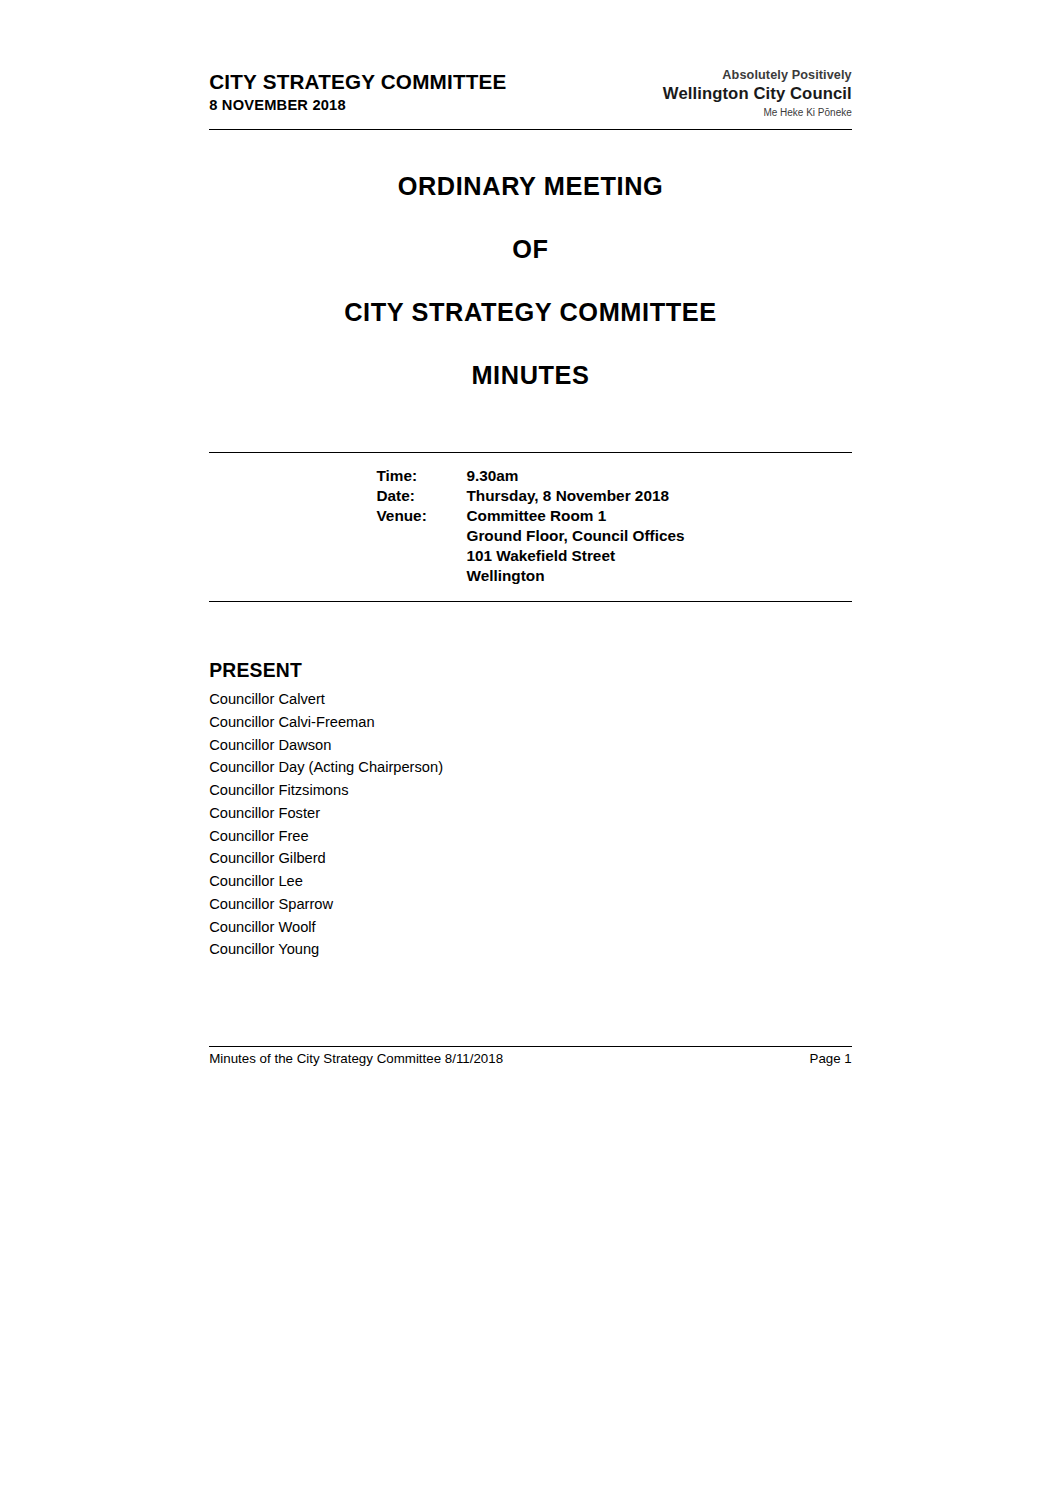CITY STRATEGY COMMITTEE
8 NOVEMBER 2018
Absolutely Positively
Wellington City Council
Me Heke Ki Pōneke
ORDINARY MEETING
OF
CITY STRATEGY COMMITTEE
MINUTES
Time:
9.30am
Date:
Thursday, 8 November 2018
Venue:
Committee Room 1
Ground Floor, Council Offices
101 Wakefield Street
Wellington
PRESENT
Councillor Calvert
Councillor Calvi-Freeman
Councillor Dawson
Councillor Day (Acting Chairperson)
Councillor Fitzsimons
Councillor Foster
Councillor Free
Councillor Gilberd
Councillor Lee
Councillor Sparrow
Councillor Woolf
Councillor Young
Minutes of the City Strategy Committee 8/11/2018 Page 1